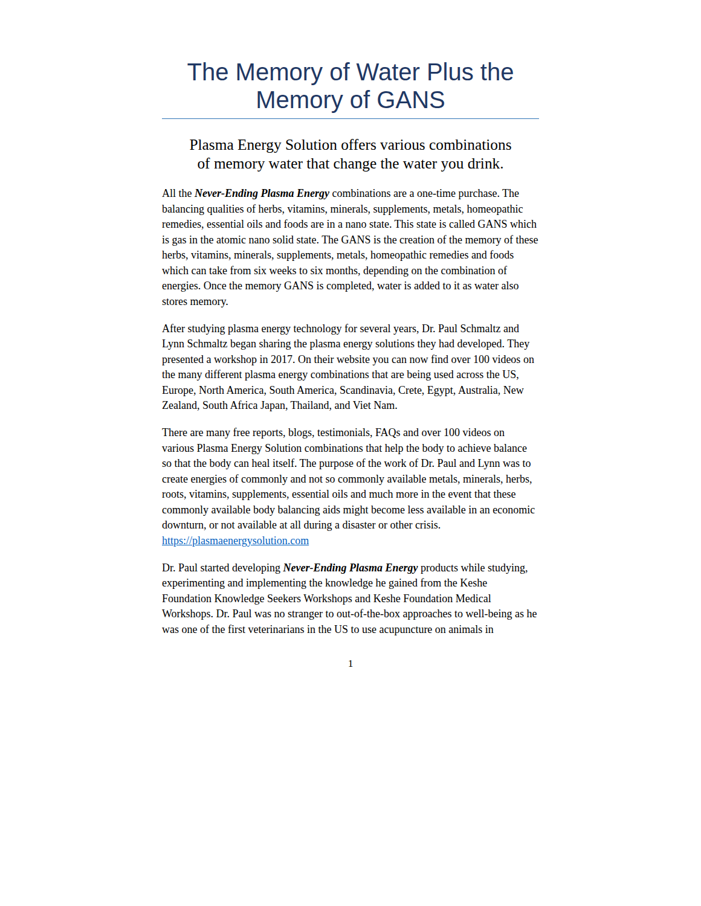The Memory of Water Plus the Memory of GANS
Plasma Energy Solution offers various combinations of memory water that change the water you drink.
All the Never-Ending Plasma Energy combinations are a one-time purchase. The balancing qualities of herbs, vitamins, minerals, supplements, metals, homeopathic remedies, essential oils and foods are in a nano state. This state is called GANS which is gas in the atomic nano solid state. The GANS is the creation of the memory of these herbs, vitamins, minerals, supplements, metals, homeopathic remedies and foods which can take from six weeks to six months, depending on the combination of energies. Once the memory GANS is completed, water is added to it as water also stores memory.
After studying plasma energy technology for several years, Dr. Paul Schmaltz and Lynn Schmaltz began sharing the plasma energy solutions they had developed. They presented a workshop in 2017. On their website you can now find over 100 videos on the many different plasma energy combinations that are being used across the US, Europe, North America, South America, Scandinavia, Crete, Egypt, Australia, New Zealand, South Africa Japan, Thailand, and Viet Nam.
There are many free reports, blogs, testimonials, FAQs and over 100 videos on various Plasma Energy Solution combinations that help the body to achieve balance so that the body can heal itself. The purpose of the work of Dr. Paul and Lynn was to create energies of commonly and not so commonly available metals, minerals, herbs, roots, vitamins, supplements, essential oils and much more in the event that these commonly available body balancing aids might become less available in an economic downturn, or not available at all during a disaster or other crisis. https://plasmaenergysolution.com
Dr. Paul started developing Never-Ending Plasma Energy products while studying, experimenting and implementing the knowledge he gained from the Keshe Foundation Knowledge Seekers Workshops and Keshe Foundation Medical Workshops. Dr. Paul was no stranger to out-of-the-box approaches to well-being as he was one of the first veterinarians in the US to use acupuncture on animals in
1